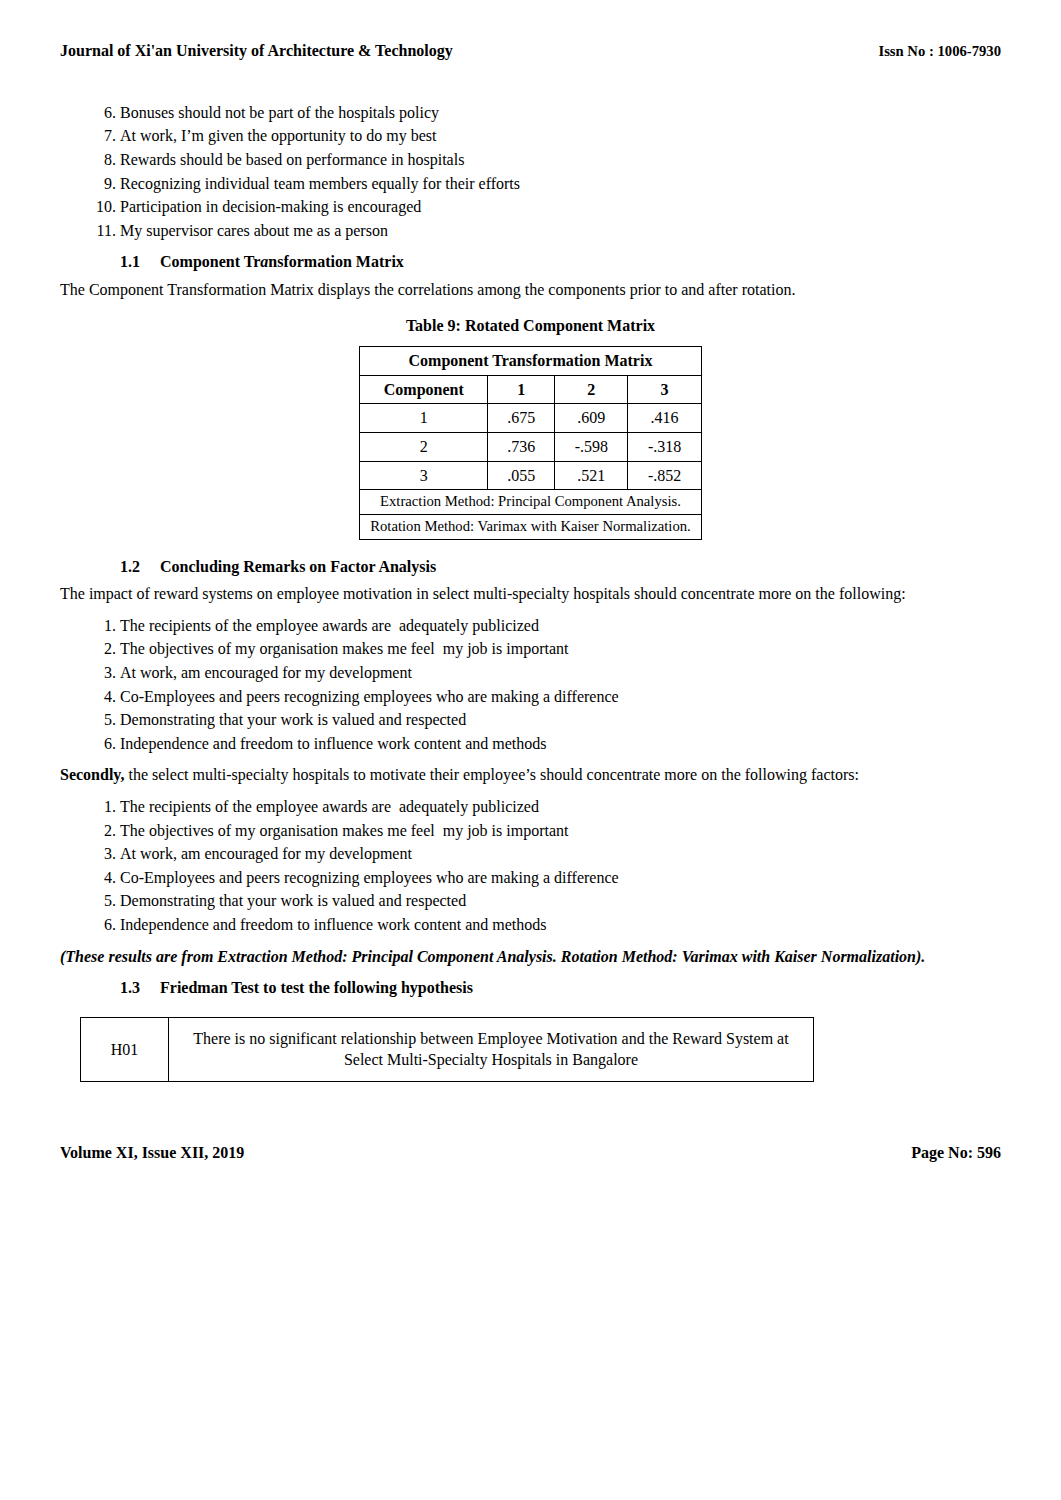Journal of Xi'an University of Architecture & Technology
Issn No : 1006-7930
Bonuses should not be part of the hospitals policy
At work, I’m given the opportunity to do my best
Rewards should be based on performance in hospitals
Recognizing individual team members equally for their efforts
Participation in decision-making is encouraged
My supervisor cares about me as a person
1.1 Component Transformation Matrix
The Component Transformation Matrix displays the correlations among the components prior to and after rotation.
Table 9: Rotated Component Matrix
Component Transformation Matrix
| Component | 1 | 2 | 3 |
| --- | --- | --- | --- |
| 1 | .675 | .609 | .416 |
| 2 | .736 | -.598 | -.318 |
| 3 | .055 | .521 | -.852 |
| Extraction Method: Principal Component Analysis. |
| Rotation Method: Varimax with Kaiser Normalization. |
1.2 Concluding Remarks on Factor Analysis
The impact of reward systems on employee motivation in select multi-specialty hospitals should concentrate more on the following:
The recipients of the employee awards are adequately publicized
The objectives of my organisation makes me feel my job is important
At work, am encouraged for my development
Co-Employees and peers recognizing employees who are making a difference
Demonstrating that your work is valued and respected
Independence and freedom to influence work content and methods
Secondly, the select multi-specialty hospitals to motivate their employee’s should concentrate more on the following factors:
The recipients of the employee awards are adequately publicized
The objectives of my organisation makes me feel my job is important
At work, am encouraged for my development
Co-Employees and peers recognizing employees who are making a difference
Demonstrating that your work is valued and respected
Independence and freedom to influence work content and methods
(These results are from Extraction Method: Principal Component Analysis. Rotation Method: Varimax with Kaiser Normalization).
1.3 Friedman Test to test the following hypothesis
| H01 | There is no significant relationship between Employee Motivation and the Reward System at Select Multi-Specialty Hospitals in Bangalore |
Volume XI, Issue XII, 2019
Page No: 596